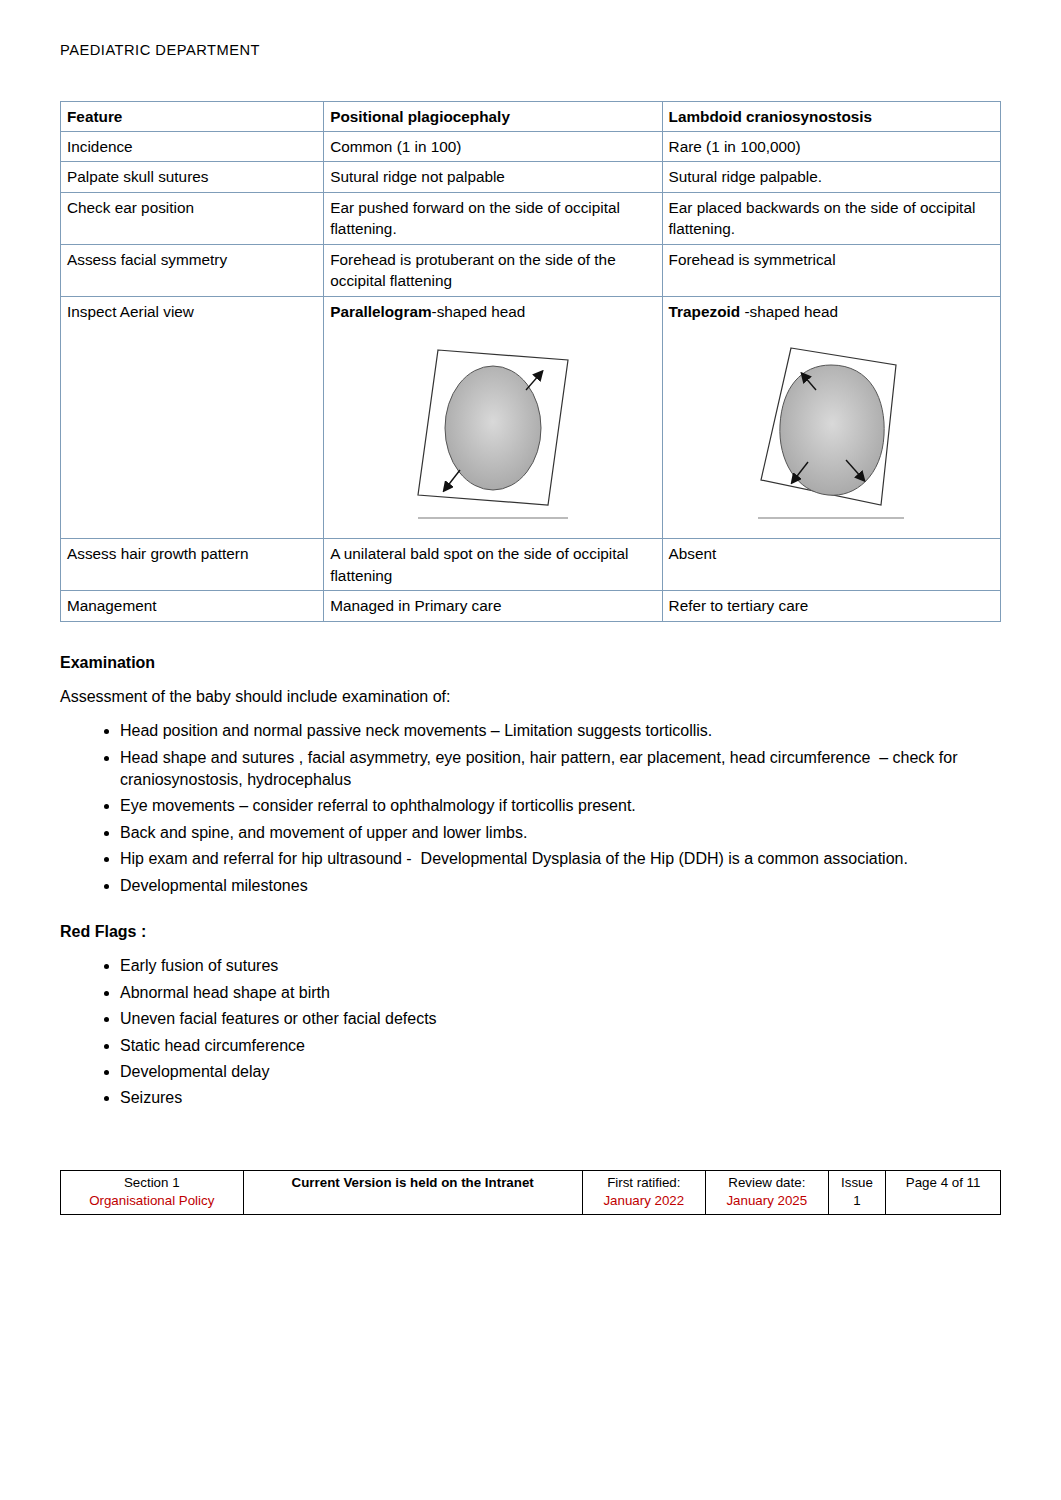PAEDIATRIC DEPARTMENT
| Feature | Positional plagiocephaly | Lambdoid craniosynostosis |
| --- | --- | --- |
| Incidence | Common (1 in 100) | Rare (1 in 100,000) |
| Palpate skull sutures | Sutural ridge not palpable | Sutural ridge palpable. |
| Check ear position | Ear pushed forward on the side of occipital flattening. | Ear placed backwards on the side of occipital flattening. |
| Assess facial symmetry | Forehead is protuberant on the side of the occipital flattening | Forehead is symmetrical |
| Inspect Aerial view | Parallelogram -shaped head | Trapezoid -shaped head |
| Assess hair growth pattern | A unilateral bald spot on the side of occipital flattening | Absent |
| Management | Managed in Primary care | Refer to tertiary care |
Examination
Assessment of the baby should include examination of:
Head position and normal passive neck movements – Limitation suggests torticollis.
Head shape and sutures , facial asymmetry, eye position, hair pattern, ear placement, head circumference – check for craniosynostosis, hydrocephalus
Eye movements – consider referral to ophthalmology if torticollis present.
Back and spine, and movement of upper and lower limbs.
Hip exam and referral for hip ultrasound - Developmental Dysplasia of the Hip (DDH) is a common association.
Developmental milestones
Red Flags :
Early fusion of sutures
Abnormal head shape at birth
Uneven facial features or other facial defects
Static head circumference
Developmental delay
Seizures
| Section 1 Organisational Policy | Current Version is held on the Intranet | First ratified: January 2022 | Review date: January 2025 | Issue 1 | Page 4 of 11 |